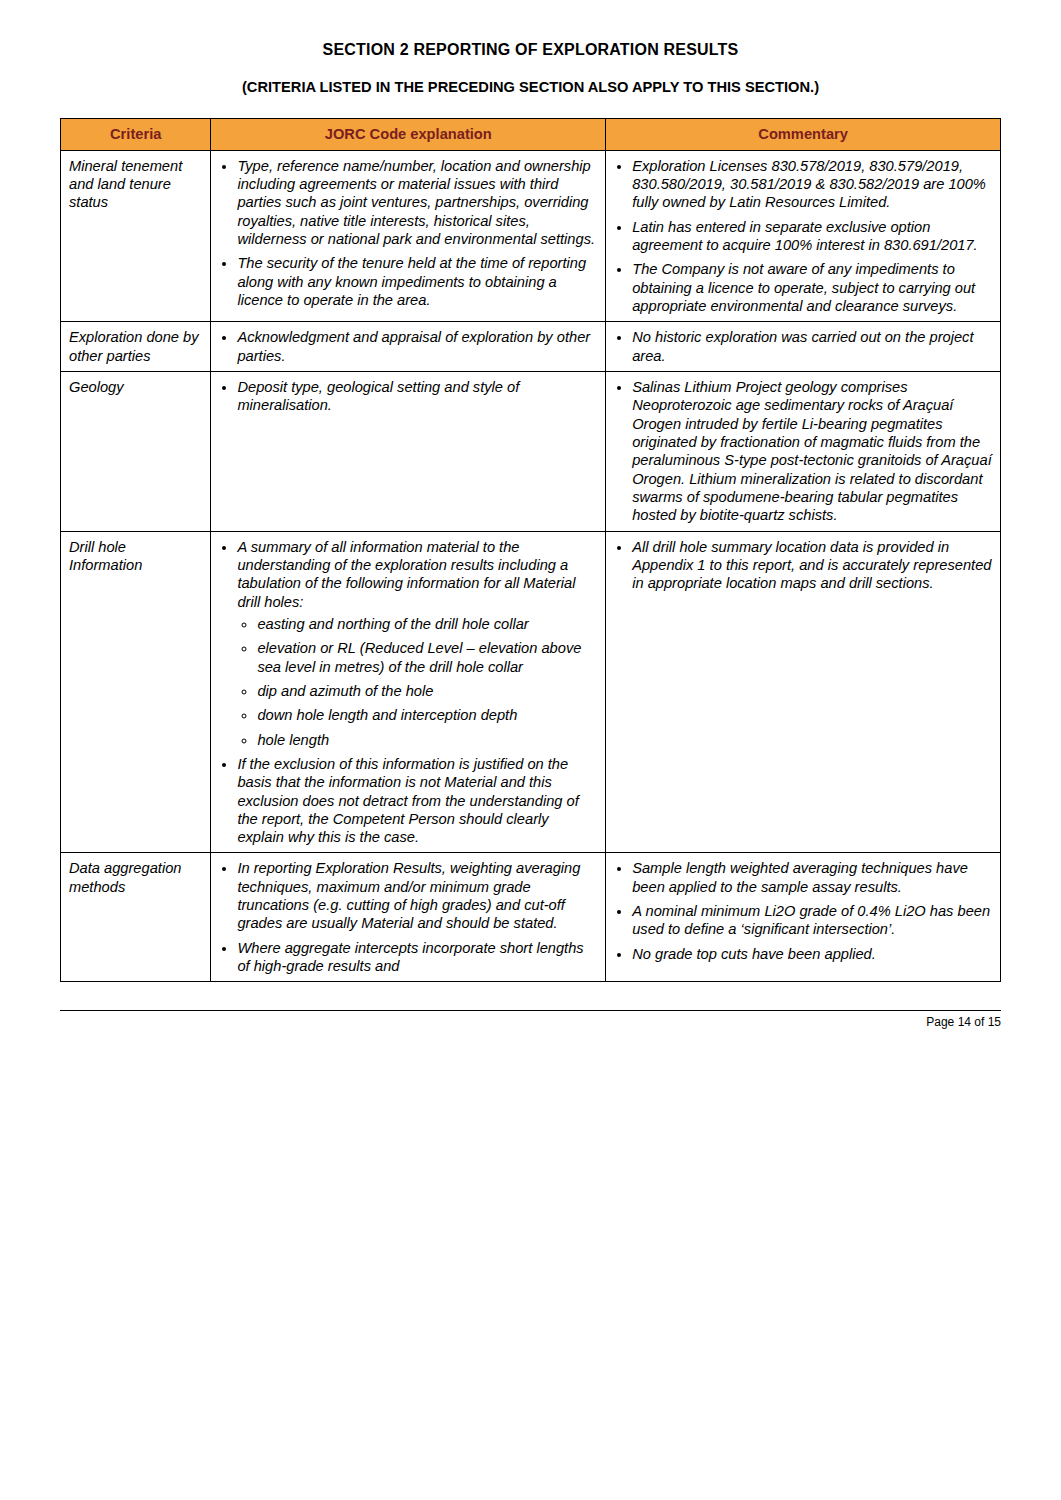SECTION 2 REPORTING OF EXPLORATION RESULTS
(CRITERIA LISTED IN THE PRECEDING SECTION ALSO APPLY TO THIS SECTION.)
| Criteria | JORC Code explanation | Commentary |
| --- | --- | --- |
| Mineral tenement and land tenure status | Type, reference name/number, location and ownership including agreements or material issues with third parties such as joint ventures, partnerships, overriding royalties, native title interests, historical sites, wilderness or national park and environmental settings. The security of the tenure held at the time of reporting along with any known impediments to obtaining a licence to operate in the area. | Exploration Licenses 830.578/2019, 830.579/2019, 830.580/2019, 30.581/2019 & 830.582/2019 are 100% fully owned by Latin Resources Limited. Latin has entered in separate exclusive option agreement to acquire 100% interest in 830.691/2017. The Company is not aware of any impediments to obtaining a licence to operate, subject to carrying out appropriate environmental and clearance surveys. |
| Exploration done by other parties | Acknowledgment and appraisal of exploration by other parties. | No historic exploration was carried out on the project area. |
| Geology | Deposit type, geological setting and style of mineralisation. | Salinas Lithium Project geology comprises Neoproterozoic age sedimentary rocks of Araçuaí Orogen intruded by fertile Li-bearing pegmatites originated by fractionation of magmatic fluids from the peraluminous S-type post-tectonic granitoids of Araçuaí Orogen. Lithium mineralization is related to discordant swarms of spodumene-bearing tabular pegmatites hosted by biotite-quartz schists. |
| Drill hole Information | A summary of all information material to the understanding of the exploration results including a tabulation of the following information for all Material drill holes: easting and northing of the drill hole collar elevation or RL (Reduced Level – elevation above sea level in metres) of the drill hole collar dip and azimuth of the hole down hole length and interception depth hole length If the exclusion of this information is justified on the basis that the information is not Material and this exclusion does not detract from the understanding of the report, the Competent Person should clearly explain why this is the case. | All drill hole summary location data is provided in Appendix 1 to this report, and is accurately represented in appropriate location maps and drill sections. |
| Data aggregation methods | In reporting Exploration Results, weighting averaging techniques, maximum and/or minimum grade truncations (e.g. cutting of high grades) and cut-off grades are usually Material and should be stated. Where aggregate intercepts incorporate short lengths of high-grade results and | Sample length weighted averaging techniques have been applied to the sample assay results. A nominal minimum Li2O grade of 0.4% Li2O has been used to define a ‘significant intersection’. No grade top cuts have been applied. |
Page 14 of 15